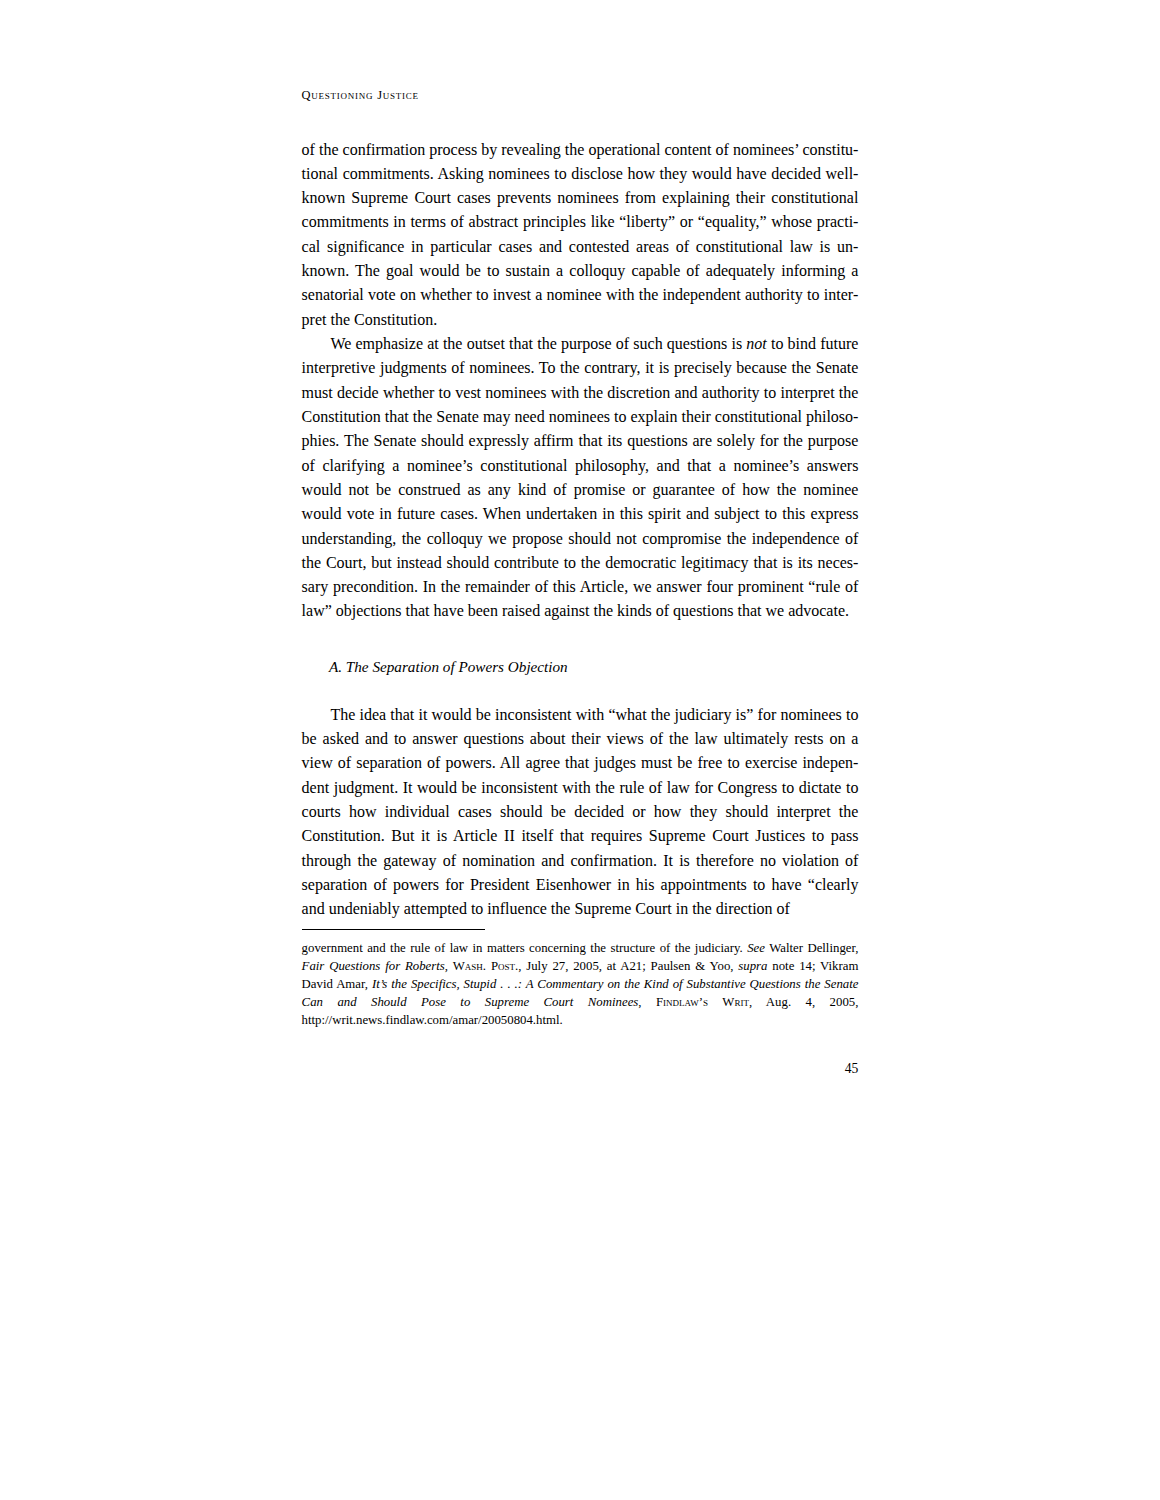Questioning Justice
of the confirmation process by revealing the operational content of nominees’ constitutional commitments. Asking nominees to disclose how they would have decided well-known Supreme Court cases prevents nominees from explaining their constitutional commitments in terms of abstract principles like “liberty” or “equality,” whose practical significance in particular cases and contested areas of constitutional law is unknown. The goal would be to sustain a colloquy capable of adequately informing a senatorial vote on whether to invest a nominee with the independent authority to interpret the Constitution.
We emphasize at the outset that the purpose of such questions is not to bind future interpretive judgments of nominees. To the contrary, it is precisely because the Senate must decide whether to vest nominees with the discretion and authority to interpret the Constitution that the Senate may need nominees to explain their constitutional philosophies. The Senate should expressly affirm that its questions are solely for the purpose of clarifying a nominee’s constitutional philosophy, and that a nominee’s answers would not be construed as any kind of promise or guarantee of how the nominee would vote in future cases. When undertaken in this spirit and subject to this express understanding, the colloquy we propose should not compromise the independence of the Court, but instead should contribute to the democratic legitimacy that is its necessary precondition. In the remainder of this Article, we answer four prominent “rule of law” objections that have been raised against the kinds of questions that we advocate.
A. The Separation of Powers Objection
The idea that it would be inconsistent with “what the judiciary is” for nominees to be asked and to answer questions about their views of the law ultimately rests on a view of separation of powers. All agree that judges must be free to exercise independent judgment. It would be inconsistent with the rule of law for Congress to dictate to courts how individual cases should be decided or how they should interpret the Constitution. But it is Article II itself that requires Supreme Court Justices to pass through the gateway of nomination and confirmation. It is therefore no violation of separation of powers for President Eisenhower in his appointments to have “clearly and undeniably attempted to influence the Supreme Court in the direction of
government and the rule of law in matters concerning the structure of the judiciary. See Walter Dellinger, Fair Questions for Roberts, Wash. Post., July 27, 2005, at A21; Paulsen & Yoo, supra note 14; Vikram David Amar, It’s the Specifics, Stupid . . .: A Commentary on the Kind of Substantive Questions the Senate Can and Should Pose to Supreme Court Nominees, Findlaw’s Writ, Aug. 4, 2005, http://writ.news.findlaw.com/amar/20050804.html.
45